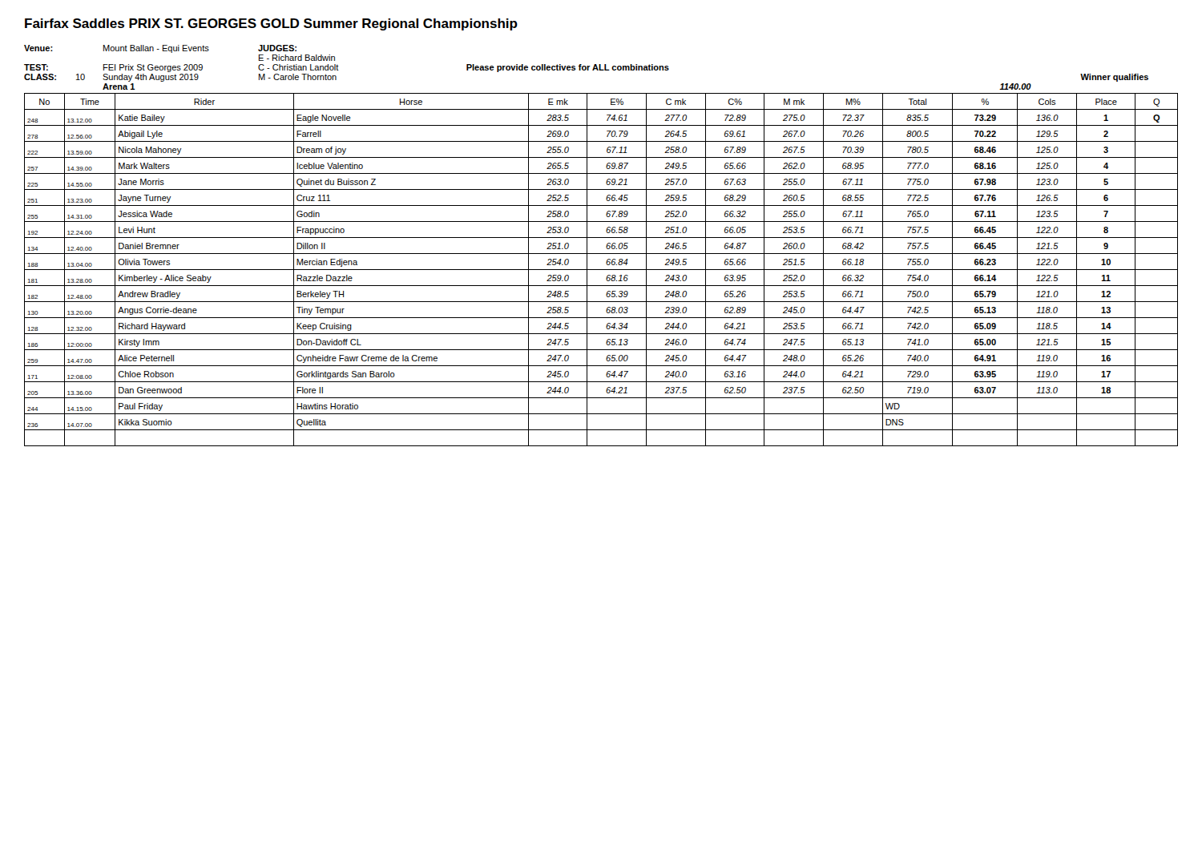Fairfax Saddles PRIX ST. GEORGES GOLD Summer Regional Championship
| Venue: | | Mount Ballan - Equi Events | JUDGES: | | | |
| | | | E - Richard Baldwin | | | |
| TEST: | | FEI Prix St Georges 2009 | C - Christian Landolt | Please provide collectives for ALL combinations | | |
| CLASS: | 10 | Sunday 4th August 2019 | M - Carole Thornton | | | Winner qualifies |
| | | Arena 1 | | | 1140.00 | |
| No | Time | Rider | Horse | E mk | E% | C mk | C% | M mk | M% | Total | % | Cols | Place | Q |
| --- | --- | --- | --- | --- | --- | --- | --- | --- | --- | --- | --- | --- | --- | --- |
| 248 | 13.12.00 | Katie Bailey | Eagle Novelle | 283.5 | 74.61 | 277.0 | 72.89 | 275.0 | 72.37 | 835.5 | 73.29 | 136.0 | 1 | Q |
| 278 | 12.56.00 | Abigail Lyle | Farrell | 269.0 | 70.79 | 264.5 | 69.61 | 267.0 | 70.26 | 800.5 | 70.22 | 129.5 | 2 | |
| 222 | 13.59.00 | Nicola Mahoney | Dream of joy | 255.0 | 67.11 | 258.0 | 67.89 | 267.5 | 70.39 | 780.5 | 68.46 | 125.0 | 3 | |
| 257 | 14.39.00 | Mark Walters | Iceblue Valentino | 265.5 | 69.87 | 249.5 | 65.66 | 262.0 | 68.95 | 777.0 | 68.16 | 125.0 | 4 | |
| 225 | 14.55.00 | Jane Morris | Quinet du Buisson Z | 263.0 | 69.21 | 257.0 | 67.63 | 255.0 | 67.11 | 775.0 | 67.98 | 123.0 | 5 | |
| 251 | 13.23.00 | Jayne Turney | Cruz 111 | 252.5 | 66.45 | 259.5 | 68.29 | 260.5 | 68.55 | 772.5 | 67.76 | 126.5 | 6 | |
| 255 | 14.31.00 | Jessica Wade | Godin | 258.0 | 67.89 | 252.0 | 66.32 | 255.0 | 67.11 | 765.0 | 67.11 | 123.5 | 7 | |
| 192 | 12.24.00 | Levi Hunt | Frappuccino | 253.0 | 66.58 | 251.0 | 66.05 | 253.5 | 66.71 | 757.5 | 66.45 | 122.0 | 8 | |
| 134 | 12.40.00 | Daniel Bremner | Dillon II | 251.0 | 66.05 | 246.5 | 64.87 | 260.0 | 68.42 | 757.5 | 66.45 | 121.5 | 9 | |
| 188 | 13.04.00 | Olivia Towers | Mercian Edjena | 254.0 | 66.84 | 249.5 | 65.66 | 251.5 | 66.18 | 755.0 | 66.23 | 122.0 | 10 | |
| 181 | 13.28.00 | Kimberley - Alice Seaby | Razzle Dazzle | 259.0 | 68.16 | 243.0 | 63.95 | 252.0 | 66.32 | 754.0 | 66.14 | 122.5 | 11 | |
| 182 | 12.48.00 | Andrew Bradley | Berkeley TH | 248.5 | 65.39 | 248.0 | 65.26 | 253.5 | 66.71 | 750.0 | 65.79 | 121.0 | 12 | |
| 130 | 13.20.00 | Angus Corrie-deane | Tiny Tempur | 258.5 | 68.03 | 239.0 | 62.89 | 245.0 | 64.47 | 742.5 | 65.13 | 118.0 | 13 | |
| 128 | 12.32.00 | Richard Hayward | Keep Cruising | 244.5 | 64.34 | 244.0 | 64.21 | 253.5 | 66.71 | 742.0 | 65.09 | 118.5 | 14 | |
| 186 | 12:00:00 | Kirsty Imm | Don-Davidoff CL | 247.5 | 65.13 | 246.0 | 64.74 | 247.5 | 65.13 | 741.0 | 65.00 | 121.5 | 15 | |
| 259 | 14.47.00 | Alice Peternell | Cynheidre Fawr Creme de la Creme | 247.0 | 65.00 | 245.0 | 64.47 | 248.0 | 65.26 | 740.0 | 64.91 | 119.0 | 16 | |
| 171 | 12:08.00 | Chloe Robson | Gorklintgards San Barolo | 245.0 | 64.47 | 240.0 | 63.16 | 244.0 | 64.21 | 729.0 | 63.95 | 119.0 | 17 | |
| 205 | 13.36.00 | Dan Greenwood | Flore II | 244.0 | 64.21 | 237.5 | 62.50 | 237.5 | 62.50 | 719.0 | 63.07 | 113.0 | 18 | |
| 244 | 14.15.00 | Paul Friday | Hawtins Horatio | | | | | | | WD | | | | |
| 236 | 14.07.00 | Kikka Suomio | Quellita | | | | | | | DNS | | | | |